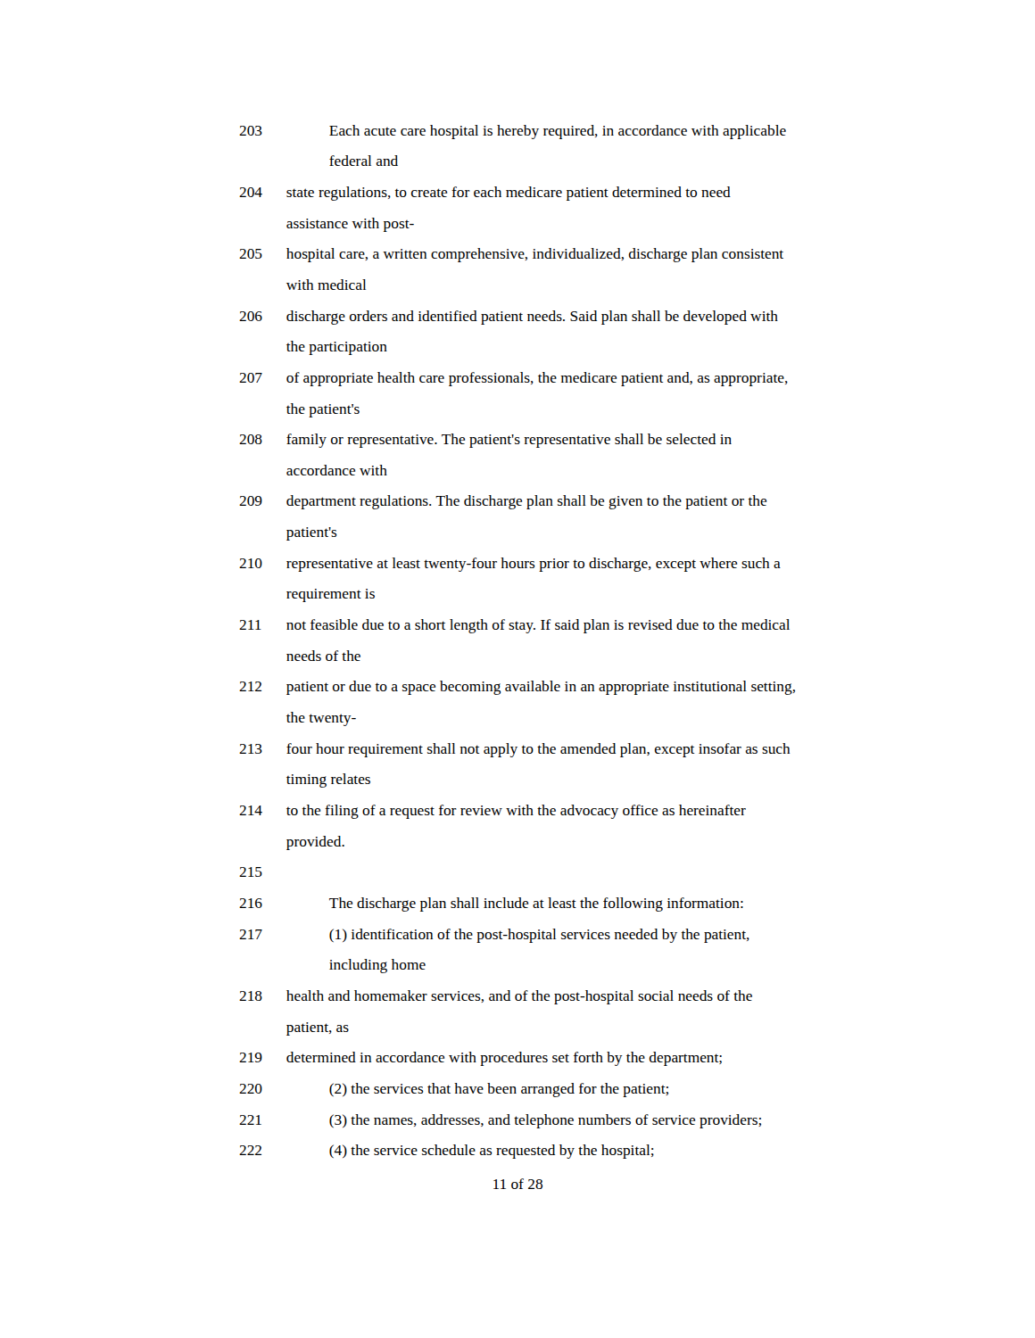203
Each acute care hospital is hereby required, in accordance with applicable federal and
204
state regulations, to create for each medicare patient determined to need assistance with post-
205
hospital care, a written comprehensive, individualized, discharge plan consistent with medical
206
discharge orders and identified patient needs. Said plan shall be developed with the participation
207
of appropriate health care professionals, the medicare patient and, as appropriate, the patient's
208
family or representative. The patient's representative shall be selected in accordance with
209
department regulations. The discharge plan shall be given to the patient or the patient's
210
representative at least twenty-four hours prior to discharge, except where such a requirement is
211
not feasible due to a short length of stay. If said plan is revised due to the medical needs of the
212
patient or due to a space becoming available in an appropriate institutional setting, the twenty-
213
four hour requirement shall not apply to the amended plan, except insofar as such timing relates
214
to the filing of a request for review with the advocacy office as hereinafter provided.
215
216
The discharge plan shall include at least the following information:
217
(1) identification of the post-hospital services needed by the patient, including home
218
health and homemaker services, and of the post-hospital social needs of the patient, as
219
determined in accordance with procedures set forth by the department;
220
(2) the services that have been arranged for the patient;
221
(3) the names, addresses, and telephone numbers of service providers;
222
(4) the service schedule as requested by the hospital;
11 of 28